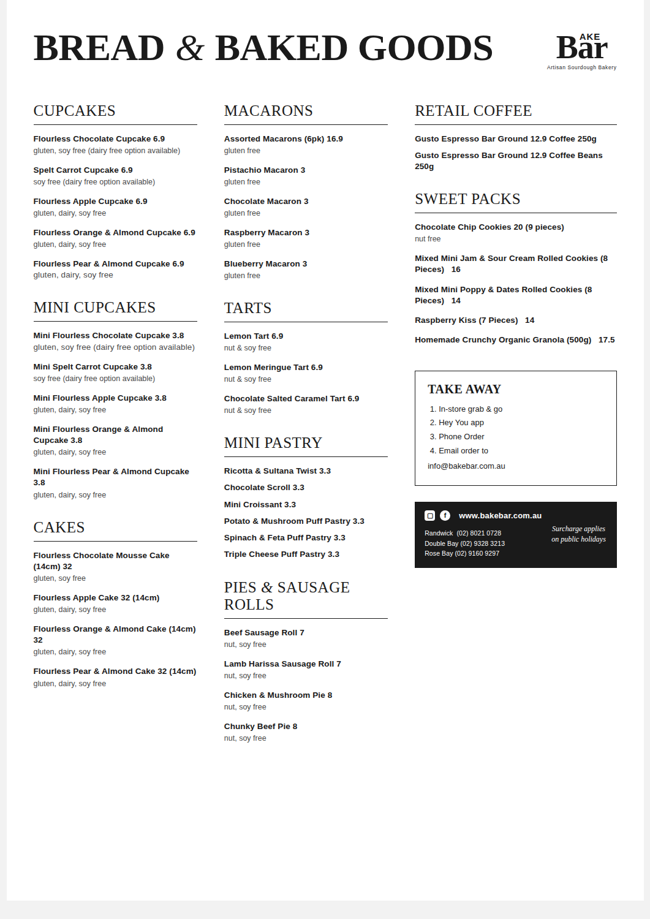BREAD & BAKED GOODS
BAKEar
Artisan Sourdough Bakery
CUPCAKES
Flourless Chocolate Cupcake 6.9
gluten, soy free (dairy free option available)
Spelt Carrot Cupcake 6.9
soy free (dairy free option available)
Flourless Apple Cupcake 6.9
gluten, dairy, soy free
Flourless Orange & Almond Cupcake 6.9
gluten, dairy, soy free
Flourless Pear & Almond Cupcake 6.9 gluten, dairy, soy free
MINI CUPCAKES
Mini Flourless Chocolate Cupcake 3.8 gluten, soy free (dairy free option available)
Mini Spelt Carrot Cupcake 3.8
soy free (dairy free option available)
Mini Flourless Apple Cupcake 3.8
gluten, dairy, soy free
Mini Flourless Orange & Almond Cupcake 3.8
gluten, dairy, soy free
Mini Flourless Pear & Almond Cupcake 3.8
gluten, dairy, soy free
CAKES
Flourless Chocolate Mousse Cake (14cm) 32
gluten, soy free
Flourless Apple Cake 32 (14cm)
gluten, dairy, soy free
Flourless Orange & Almond Cake (14cm) 32
gluten, dairy, soy free
Flourless Pear & Almond Cake 32 (14cm)
gluten, dairy, soy free
MACARONS
Assorted Macarons (6pk) 16.9
gluten free
Pistachio Macaron 3
gluten free
Chocolate Macaron 3
gluten free
Raspberry Macaron 3
gluten free
Blueberry Macaron 3
gluten free
TARTS
Lemon Tart 6.9
nut & soy free
Lemon Meringue Tart 6.9
nut & soy free
Chocolate Salted Caramel Tart 6.9
nut & soy free
MINI PASTRY
Ricotta & Sultana Twist 3.3
Chocolate Scroll 3.3
Mini Croissant 3.3
Potato & Mushroom Puff Pastry 3.3
Spinach & Feta Puff Pastry 3.3
Triple Cheese Puff Pastry 3.3
PIES & SAUSAGE ROLLS
Beef Sausage Roll 7
nut, soy free
Lamb Harissa Sausage Roll 7
nut, soy free
Chicken & Mushroom Pie 8
nut, soy free
Chunky Beef Pie 8
nut, soy free
RETAIL COFFEE
Gusto Espresso Bar Ground 12.9 Coffee 250g
Gusto Espresso Bar Ground 12.9 Coffee Beans 250g
SWEET PACKS
Chocolate Chip Cookies 20 (9 pieces)
nut free
Mixed Mini Jam & Sour Cream Rolled Cookies (8 Pieces) 16
Mixed Mini Poppy & Dates Rolled Cookies (8 Pieces) 14
Raspberry Kiss (7 Pieces) 14
Homemade Crunchy Organic Granola (500g) 17.5
TAKE AWAY
In-store grab & go
Hey You app
Phone Order
Email order to
info@bakebar.com.au
▢ f www.bakebar.com.au
Randwick (02) 8021 0728
Double Bay (02) 9328 3213
Rose Bay (02) 9160 9297
Surcharge applies on public holidays